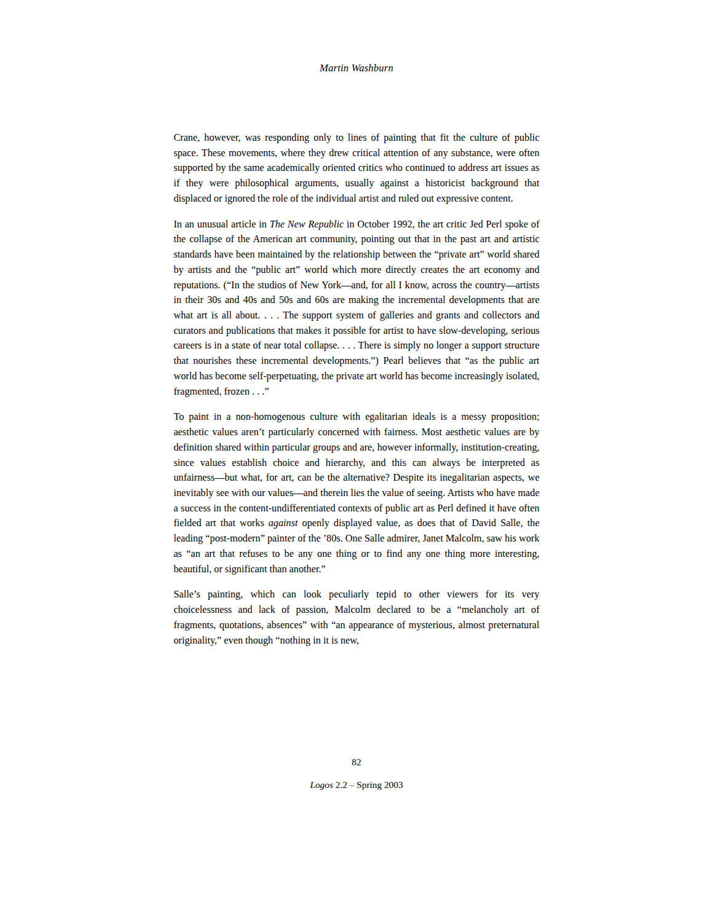Martin Washburn
Crane, however, was responding only to lines of painting that fit the culture of public space. These movements, where they drew critical attention of any substance, were often supported by the same academically oriented critics who continued to address art issues as if they were philosophical arguments, usually against a historicist background that displaced or ignored the role of the individual artist and ruled out expressive content.
In an unusual article in The New Republic in October 1992, the art critic Jed Perl spoke of the collapse of the American art community, pointing out that in the past art and artistic standards have been maintained by the relationship between the “private art” world shared by artists and the “public art” world which more directly creates the art economy and reputations. (“In the studios of New York—and, for all I know, across the country—artists in their 30s and 40s and 50s and 60s are making the incremental developments that are what art is all about. . . . The support system of galleries and grants and collectors and curators and publications that makes it possible for artist to have slow-developing, serious careers is in a state of near total collapse. . . . There is simply no longer a support structure that nourishes these incremental developments.”) Pearl believes that “as the public art world has become self-perpetuating, the private art world has become increasingly isolated, fragmented, frozen . . .”
To paint in a non-homogenous culture with egalitarian ideals is a messy proposition; aesthetic values aren’t particularly concerned with fairness. Most aesthetic values are by definition shared within particular groups and are, however informally, institution-creating, since values establish choice and hierarchy, and this can always be interpreted as unfairness—but what, for art, can be the alternative? Despite its inegalitarian aspects, we inevitably see with our values—and therein lies the value of seeing. Artists who have made a success in the content-undifferentiated contexts of public art as Perl defined it have often fielded art that works against openly displayed value, as does that of David Salle, the leading “post-modern” painter of the ’80s. One Salle admirer, Janet Malcolm, saw his work as “an art that refuses to be any one thing or to find any one thing more interesting, beautiful, or significant than another.”
Salle’s painting, which can look peculiarly tepid to other viewers for its very choicelessness and lack of passion, Malcolm declared to be a “melancholy art of fragments, quotations, absences” with “an appearance of mysterious, almost preternatural originality,” even though “nothing in it is new,
82 Logos 2.2 – Spring 2003